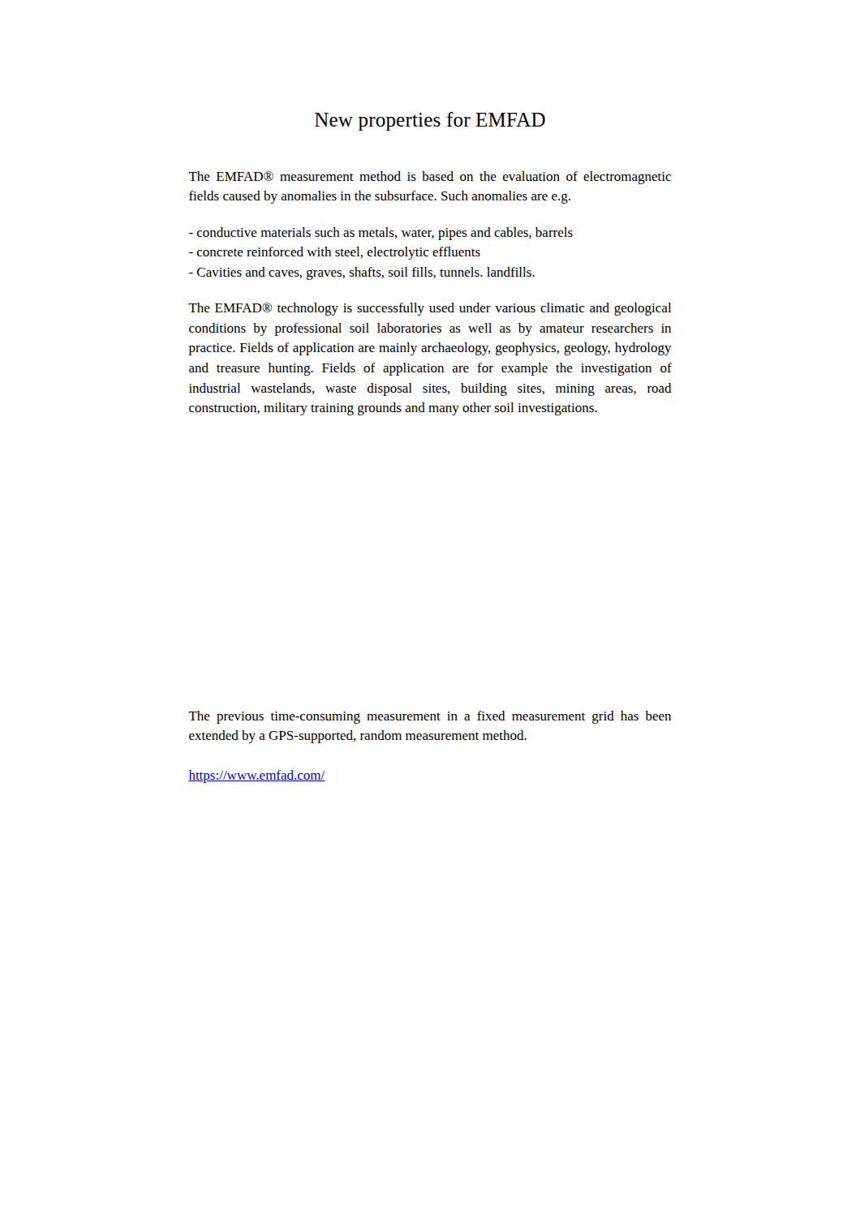New properties for EMFAD
The EMFAD® measurement method is based on the evaluation of electromagnetic fields caused by anomalies in the subsurface. Such anomalies are e.g.
- conductive materials such as metals, water, pipes and cables, barrels
- concrete reinforced with steel, electrolytic effluents
- Cavities and caves, graves, shafts, soil fills, tunnels. landfills.
The EMFAD® technology is successfully used under various climatic and geological conditions by professional soil laboratories as well as by amateur researchers in practice. Fields of application are mainly archaeology, geophysics, geology, hydrology and treasure hunting. Fields of application are for example the investigation of industrial wastelands, waste disposal sites, building sites, mining areas, road construction, military training grounds and many other soil investigations.
The previous time-consuming measurement in a fixed measurement grid has been extended by a GPS-supported, random measurement method.
https://www.emfad.com/